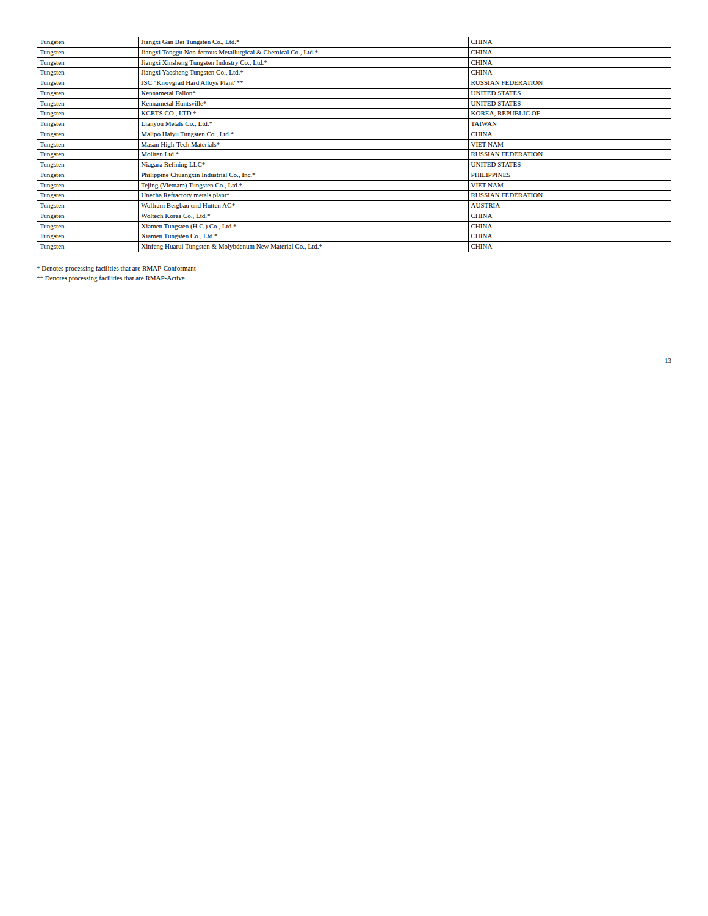| Tungsten | Jiangxi Gan Bei Tungsten Co., Ltd.* | CHINA |
| Tungsten | Jiangxi Tonggu Non-ferrous Metallurgical & Chemical Co., Ltd.* | CHINA |
| Tungsten | Jiangxi Xinsheng Tungsten Industry Co., Ltd.* | CHINA |
| Tungsten | Jiangxi Yaosheng Tungsten Co., Ltd.* | CHINA |
| Tungsten | JSC "Kirovgrad Hard Alloys Plant"** | RUSSIAN FEDERATION |
| Tungsten | Kennametal Fallon* | UNITED STATES |
| Tungsten | Kennametal Huntsville* | UNITED STATES |
| Tungsten | KGETS CO., LTD.* | KOREA, REPUBLIC OF |
| Tungsten | Lianyou Metals Co., Ltd.* | TAIWAN |
| Tungsten | Malipo Haiyu Tungsten Co., Ltd.* | CHINA |
| Tungsten | Masan High-Tech Materials* | VIET NAM |
| Tungsten | Moliren Ltd.* | RUSSIAN FEDERATION |
| Tungsten | Niagara Refining LLC* | UNITED STATES |
| Tungsten | Philippine Chuangxin Industrial Co., Inc.* | PHILIPPINES |
| Tungsten | Tejing (Vietnam) Tungsten Co., Ltd.* | VIET NAM |
| Tungsten | Unecha Refractory metals plant* | RUSSIAN FEDERATION |
| Tungsten | Wolfram Bergbau und Hutten AG* | AUSTRIA |
| Tungsten | Woltech Korea Co., Ltd.* | CHINA |
| Tungsten | Xiamen Tungsten (H.C.) Co., Ltd.* | CHINA |
| Tungsten | Xiamen Tungsten Co., Ltd.* | CHINA |
| Tungsten | Xinfeng Huarui Tungsten & Molybdenum New Material Co., Ltd.* | CHINA |
* Denotes processing facilities that are RMAP-Conformant
** Denotes processing facilities that are RMAP-Active
13